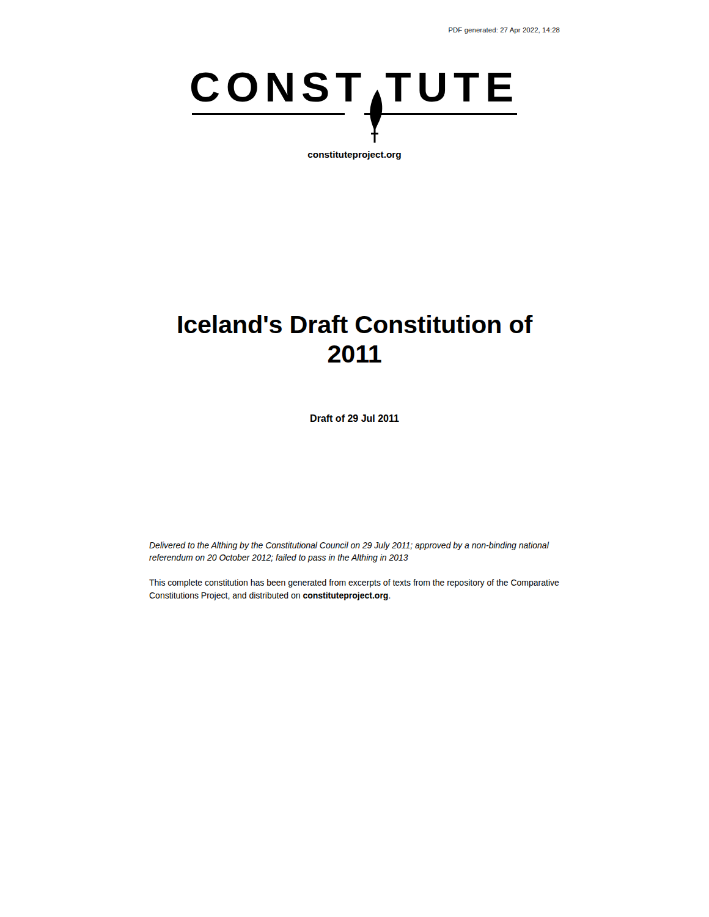PDF generated: 27 Apr 2022, 14:28
CONST TUTE
constituteproject.org
Iceland's Draft Constitution of 2011
Draft of 29 Jul 2011
Delivered to the Althing by the Constitutional Council on 29 July 2011; approved by a non-binding national referendum on 20 October 2012; failed to pass in the Althing in 2013
This complete constitution has been generated from excerpts of texts from the repository of the Comparative Constitutions Project, and distributed on constituteproject.org.